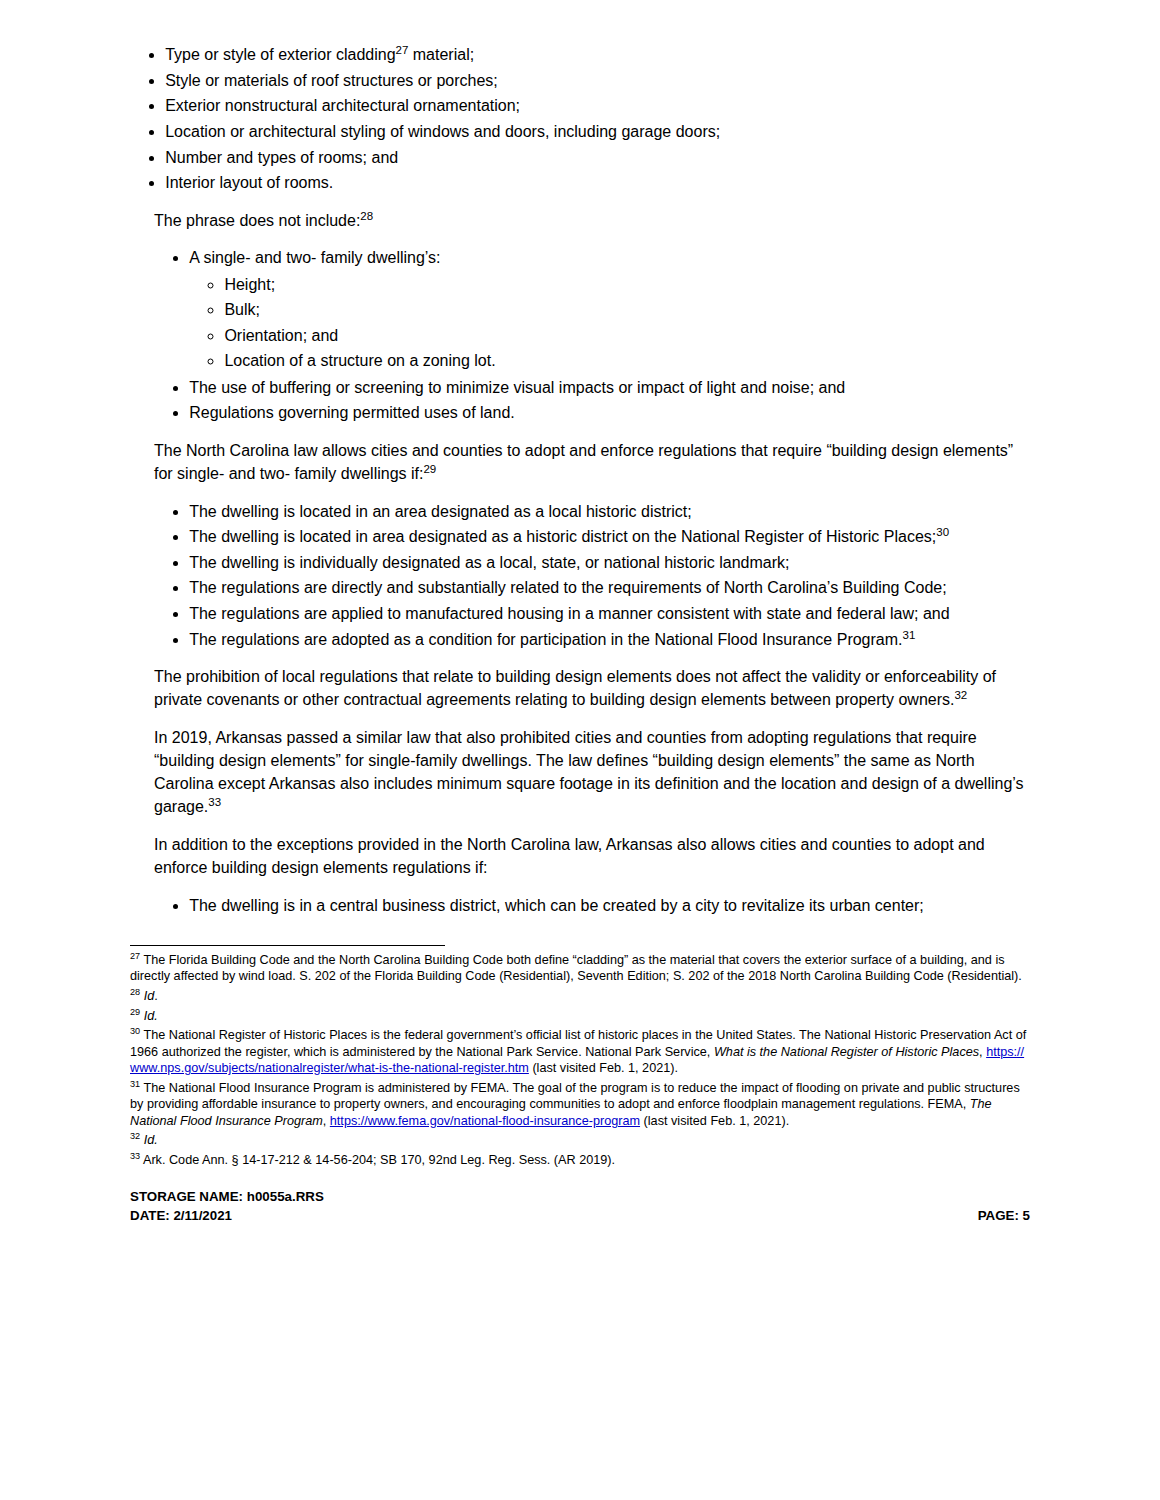Type or style of exterior cladding27 material;
Style or materials of roof structures or porches;
Exterior nonstructural architectural ornamentation;
Location or architectural styling of windows and doors, including garage doors;
Number and types of rooms; and
Interior layout of rooms.
The phrase does not include:28
A single- and two- family dwelling’s:
Height;
Bulk;
Orientation; and
Location of a structure on a zoning lot.
The use of buffering or screening to minimize visual impacts or impact of light and noise; and
Regulations governing permitted uses of land.
The North Carolina law allows cities and counties to adopt and enforce regulations that require “building design elements” for single- and two- family dwellings if:29
The dwelling is located in an area designated as a local historic district;
The dwelling is located in area designated as a historic district on the National Register of Historic Places;30
The dwelling is individually designated as a local, state, or national historic landmark;
The regulations are directly and substantially related to the requirements of North Carolina’s Building Code;
The regulations are applied to manufactured housing in a manner consistent with state and federal law; and
The regulations are adopted as a condition for participation in the National Flood Insurance Program.31
The prohibition of local regulations that relate to building design elements does not affect the validity or enforceability of private covenants or other contractual agreements relating to building design elements between property owners.32
In 2019, Arkansas passed a similar law that also prohibited cities and counties from adopting regulations that require “building design elements” for single-family dwellings. The law defines “building design elements” the same as North Carolina except Arkansas also includes minimum square footage in its definition and the location and design of a dwelling’s garage.33
In addition to the exceptions provided in the North Carolina law, Arkansas also allows cities and counties to adopt and enforce building design elements regulations if:
The dwelling is in a central business district, which can be created by a city to revitalize its urban center;
27 The Florida Building Code and the North Carolina Building Code both define “cladding” as the material that covers the exterior surface of a building, and is directly affected by wind load. S. 202 of the Florida Building Code (Residential), Seventh Edition; S. 202 of the 2018 North Carolina Building Code (Residential).
28 Id.
29 Id.
30 The National Register of Historic Places is the federal government’s official list of historic places in the United States. The National Historic Preservation Act of 1966 authorized the register, which is administered by the National Park Service. National Park Service, What is the National Register of Historic Places, https://www.nps.gov/subjects/nationalregister/what-is-the-national-register.htm (last visited Feb. 1, 2021).
31 The National Flood Insurance Program is administered by FEMA. The goal of the program is to reduce the impact of flooding on private and public structures by providing affordable insurance to property owners, and encouraging communities to adopt and enforce floodplain management regulations. FEMA, The National Flood Insurance Program, https://www.fema.gov/national-flood-insurance-program (last visited Feb. 1, 2021).
32 Id.
33 Ark. Code Ann. § 14-17-212 & 14-56-204; SB 170, 92nd Leg. Reg. Sess. (AR 2019).
STORAGE NAME: h0055a.RRS DATE: 2/11/2021
PAGE: 5